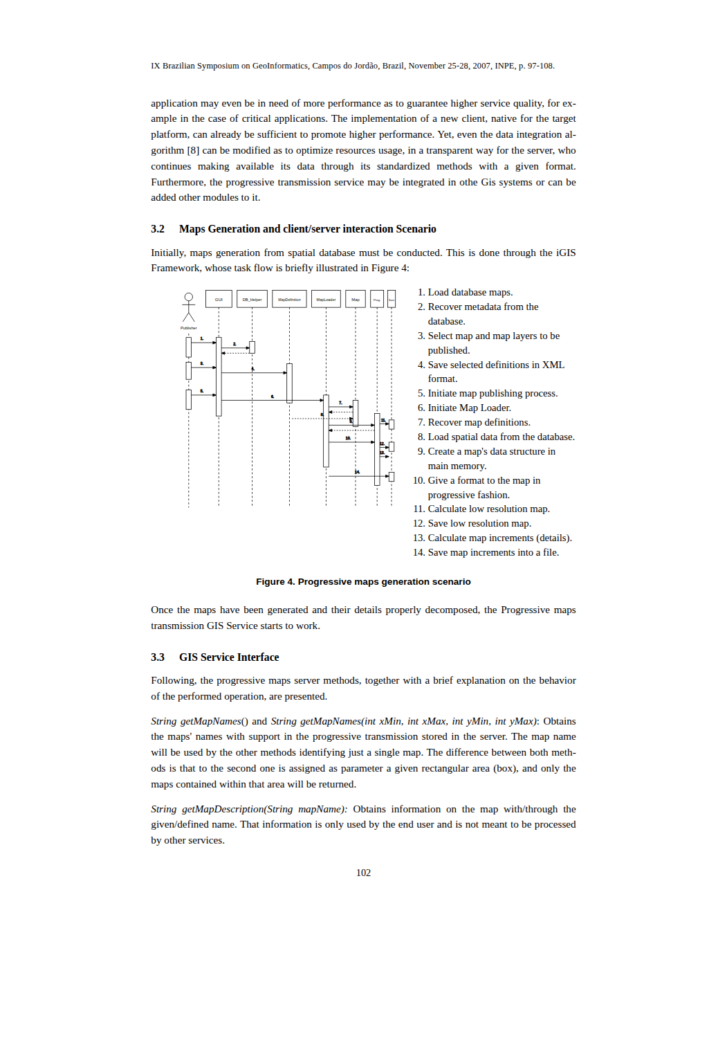IX Brazilian Symposium on GeoInformatics, Campos do Jordão, Brazil, November 25-28, 2007, INPE, p. 97-108.
application may even be in need of more performance as to guarantee higher service quality, for example in the case of critical applications. The implementation of a new client, native for the target platform, can already be sufficient to promote higher performance. Yet, even the data integration algorithm [8] can be modified as to optimize resources usage, in a transparent way for the server, who continues making available its data through its standardized methods with a given format. Furthermore, the progressive transmission service may be integrated in othe Gis systems or can be added other modules to it.
3.2 Maps Generation and client/server interaction Scenario
Initially, maps generation from spatial database must be conducted. This is done through the iGIS Framework, whose task flow is briefly illustrated in Figure 4:
Publisher GUI DB_Helper MapDefinition MapLoader Map Prog. Save 1. 2. 3. 4. 5. 6. 7. 8. 9. 10. 11. 12. 13. 14.
1. Load database maps.
2. Recover metadata from the database.
3. Select map and map layers to be published.
4. Save selected definitions in XML format.
5. Initiate map publishing process.
6. Initiate Map Loader.
7. Recover map definitions.
8. Load spatial data from the database.
9. Create a map's data structure in main memory.
10. Give a format to the map in progressive fashion.
11. Calculate low resolution map.
12. Save low resolution map.
13. Calculate map increments (details).
14. Save map increments into a file.
Figure 4. Progressive maps generation scenario
Once the maps have been generated and their details properly decomposed, the Progressive maps transmission GIS Service starts to work.
3.3 GIS Service Interface
Following, the progressive maps server methods, together with a brief explanation on the behavior of the performed operation, are presented.
String getMapNames() and String getMapNames(int xMin, int xMax, int yMin, int yMax): Obtains the maps' names with support in the progressive transmission stored in the server. The map name will be used by the other methods identifying just a single map. The difference between both methods is that to the second one is assigned as parameter a given rectangular area (box), and only the maps contained within that area will be returned.
String getMapDescription(String mapName): Obtains information on the map with/through the given/defined name. That information is only used by the end user and is not meant to be processed by other services.
102